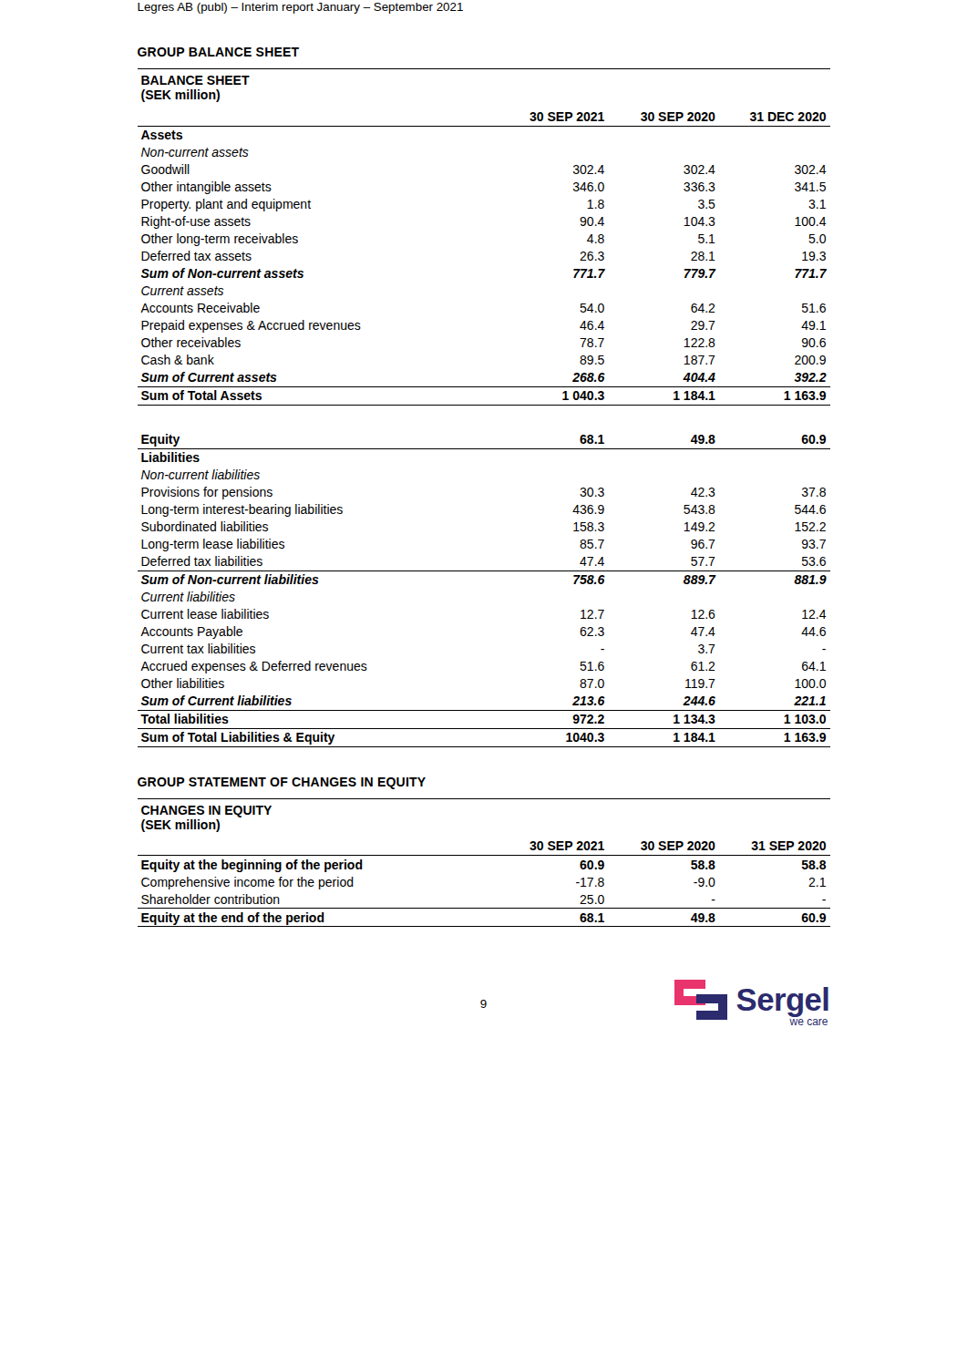Legres AB (publ) – Interim report January – September 2021
GROUP BALANCE SHEET
| BALANCE SHEET | | | |
| (SEK million) | | | |
| | 30 SEP 2021 | 30 SEP 2020 | 31 DEC 2020 |
| Assets | | | |
| Non-current assets | | | |
| Goodwill | 302.4 | 302.4 | 302.4 |
| Other intangible assets | 346.0 | 336.3 | 341.5 |
| Property. plant and equipment | 1.8 | 3.5 | 3.1 |
| Right-of-use assets | 90.4 | 104.3 | 100.4 |
| Other long-term receivables | 4.8 | 5.1 | 5.0 |
| Deferred tax assets | 26.3 | 28.1 | 19.3 |
| Sum of Non-current assets | 771.7 | 779.7 | 771.7 |
| Current assets | | | |
| Accounts Receivable | 54.0 | 64.2 | 51.6 |
| Prepaid expenses & Accrued revenues | 46.4 | 29.7 | 49.1 |
| Other receivables | 78.7 | 122.8 | 90.6 |
| Cash & bank | 89.5 | 187.7 | 200.9 |
| Sum of Current assets | 268.6 | 404.4 | 392.2 |
| Sum of Total Assets | 1 040.3 | 1 184.1 | 1 163.9 |
| Equity | 68.1 | 49.8 | 60.9 |
| Liabilities | | | |
| Non-current liabilities | | | |
| Provisions for pensions | 30.3 | 42.3 | 37.8 |
| Long-term interest-bearing liabilities | 436.9 | 543.8 | 544.6 |
| Subordinated liabilities | 158.3 | 149.2 | 152.2 |
| Long-term lease liabilities | 85.7 | 96.7 | 93.7 |
| Deferred tax liabilities | 47.4 | 57.7 | 53.6 |
| Sum of Non-current liabilities | 758.6 | 889.7 | 881.9 |
| Current liabilities | | | |
| Current lease liabilities | 12.7 | 12.6 | 12.4 |
| Accounts Payable | 62.3 | 47.4 | 44.6 |
| Current tax liabilities | - | 3.7 | - |
| Accrued expenses & Deferred revenues | 51.6 | 61.2 | 64.1 |
| Other liabilities | 87.0 | 119.7 | 100.0 |
| Sum of Current liabilities | 213.6 | 244.6 | 221.1 |
| Total liabilities | 972.2 | 1 134.3 | 1 103.0 |
| Sum of Total Liabilities & Equity | 1040.3 | 1 184.1 | 1 163.9 |
GROUP STATEMENT OF CHANGES IN EQUITY
| CHANGES IN EQUITY | | | |
| (SEK million) | | | |
| | 30 SEP 2021 | 30 SEP 2020 | 31 SEP 2020 |
| Equity at the beginning of the period | 60.9 | 58.8 | 58.8 |
| Comprehensive income for the period | -17.8 | -9.0 | 2.1 |
| Shareholder contribution | 25.0 | - | - |
| Equity at the end of the period | 68.1 | 49.8 | 60.9 |
9
Sergel
we care